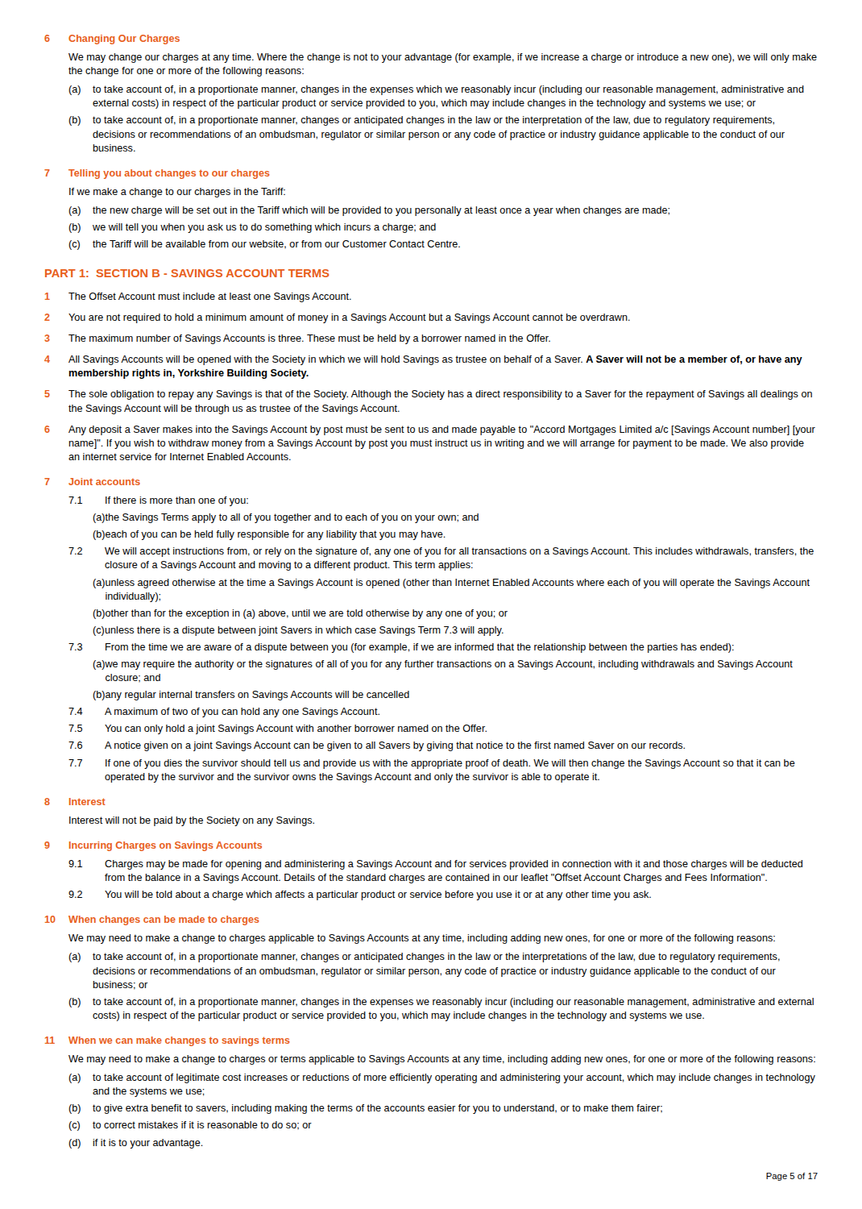6
Changing Our Charges
We may change our charges at any time. Where the change is not to your advantage (for example, if we increase a charge or introduce a new one), we will only make the change for one or more of the following reasons:
(a)
to take account of, in a proportionate manner, changes in the expenses which we reasonably incur (including our reasonable management, administrative and external costs) in respect of the particular product or service provided to you, which may include changes in the technology and systems we use; or
(b)
to take account of, in a proportionate manner, changes or anticipated changes in the law or the interpretation of the law, due to regulatory requirements, decisions or recommendations of an ombudsman, regulator or similar person or any code of practice or industry guidance applicable to the conduct of our business.
7
Telling you about changes to our charges
If we make a change to our charges in the Tariff:
(a)
the new charge will be set out in the Tariff which will be provided to you personally at least once a year when changes are made;
(b)
we will tell you when you ask us to do something which incurs a charge; and
(c)
the Tariff will be available from our website, or from our Customer Contact Centre.
PART 1: SECTION B - SAVINGS ACCOUNT TERMS
1
The Offset Account must include at least one Savings Account.
2
You are not required to hold a minimum amount of money in a Savings Account but a Savings Account cannot be overdrawn.
3
The maximum number of Savings Accounts is three. These must be held by a borrower named in the Offer.
4
All Savings Accounts will be opened with the Society in which we will hold Savings as trustee on behalf of a Saver. A Saver will not be a member of, or have any membership rights in, Yorkshire Building Society.
5
The sole obligation to repay any Savings is that of the Society. Although the Society has a direct responsibility to a Saver for the repayment of Savings all dealings on the Savings Account will be through us as trustee of the Savings Account.
6
Any deposit a Saver makes into the Savings Account by post must be sent to us and made payable to "Accord Mortgages Limited a/c [Savings Account number] [your name]". If you wish to withdraw money from a Savings Account by post you must instruct us in writing and we will arrange for payment to be made. We also provide an internet service for Internet Enabled Accounts.
7
Joint accounts
7.1
If there is more than one of you:
(a)
the Savings Terms apply to all of you together and to each of you on your own; and
(b)
each of you can be held fully responsible for any liability that you may have.
7.2
We will accept instructions from, or rely on the signature of, any one of you for all transactions on a Savings Account. This includes withdrawals, transfers, the closure of a Savings Account and moving to a different product. This term applies:
(a)
unless agreed otherwise at the time a Savings Account is opened (other than Internet Enabled Accounts where each of you will operate the Savings Account individually);
(b)
other than for the exception in (a) above, until we are told otherwise by any one of you; or
(c)
unless there is a dispute between joint Savers in which case Savings Term 7.3 will apply.
7.3
From the time we are aware of a dispute between you (for example, if we are informed that the relationship between the parties has ended):
(a)
we may require the authority or the signatures of all of you for any further transactions on a Savings Account, including withdrawals and Savings Account closure; and
(b)
any regular internal transfers on Savings Accounts will be cancelled
7.4
A maximum of two of you can hold any one Savings Account.
7.5
You can only hold a joint Savings Account with another borrower named on the Offer.
7.6
A notice given on a joint Savings Account can be given to all Savers by giving that notice to the first named Saver on our records.
7.7
If one of you dies the survivor should tell us and provide us with the appropriate proof of death. We will then change the Savings Account so that it can be operated by the survivor and the survivor owns the Savings Account and only the survivor is able to operate it.
8
Interest
Interest will not be paid by the Society on any Savings.
9
Incurring Charges on Savings Accounts
9.1
Charges may be made for opening and administering a Savings Account and for services provided in connection with it and those charges will be deducted from the balance in a Savings Account. Details of the standard charges are contained in our leaflet "Offset Account Charges and Fees Information".
9.2
You will be told about a charge which affects a particular product or service before you use it or at any other time you ask.
10
When changes can be made to charges
We may need to make a change to charges applicable to Savings Accounts at any time, including adding new ones, for one or more of the following reasons:
(a)
to take account of, in a proportionate manner, changes or anticipated changes in the law or the interpretations of the law, due to regulatory requirements, decisions or recommendations of an ombudsman, regulator or similar person, any code of practice or industry guidance applicable to the conduct of our business; or
(b)
to take account of, in a proportionate manner, changes in the expenses we reasonably incur (including our reasonable management, administrative and external costs) in respect of the particular product or service provided to you, which may include changes in the technology and systems we use.
11
When we can make changes to savings terms
We may need to make a change to charges or terms applicable to Savings Accounts at any time, including adding new ones, for one or more of the following reasons:
(a)
to take account of legitimate cost increases or reductions of more efficiently operating and administering your account, which may include changes in technology and the systems we use;
(b)
to give extra benefit to savers, including making the terms of the accounts easier for you to understand, or to make them fairer;
(c)
to correct mistakes if it is reasonable to do so; or
(d)
if it is to your advantage.
Page 5 of 17